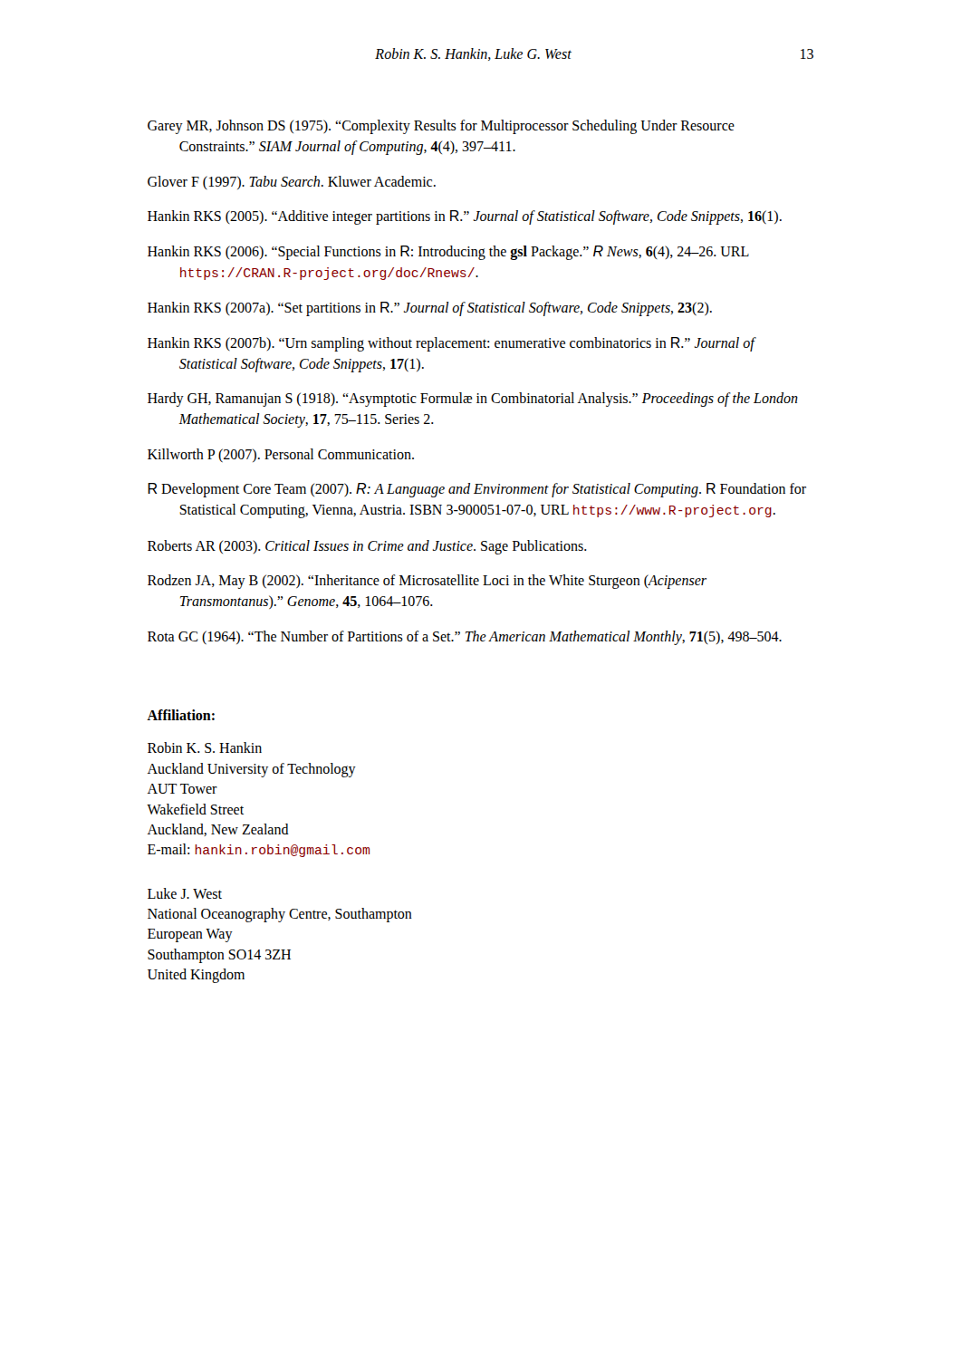Robin K. S. Hankin, Luke G. West 13
Garey MR, Johnson DS (1975). “Complexity Results for Multiprocessor Scheduling Under Resource Constraints.” SIAM Journal of Computing, 4(4), 397–411.
Glover F (1997). Tabu Search. Kluwer Academic.
Hankin RKS (2005). “Additive integer partitions in R.” Journal of Statistical Software, Code Snippets, 16(1).
Hankin RKS (2006). “Special Functions in R: Introducing the gsl Package.” R News, 6(4), 24–26. URL https://CRAN.R-project.org/doc/Rnews/.
Hankin RKS (2007a). “Set partitions in R.” Journal of Statistical Software, Code Snippets, 23(2).
Hankin RKS (2007b). “Urn sampling without replacement: enumerative combinatorics in R.” Journal of Statistical Software, Code Snippets, 17(1).
Hardy GH, Ramanujan S (1918). “Asymptotic Formulæ in Combinatorial Analysis.” Proceedings of the London Mathematical Society, 17, 75–115. Series 2.
Killworth P (2007). Personal Communication.
R Development Core Team (2007). R: A Language and Environment for Statistical Computing. R Foundation for Statistical Computing, Vienna, Austria. ISBN 3-900051-07-0, URL https://www.R-project.org.
Roberts AR (2003). Critical Issues in Crime and Justice. Sage Publications.
Rodzen JA, May B (2002). “Inheritance of Microsatellite Loci in the White Sturgeon (Acipenser Transmontanus).” Genome, 45, 1064–1076.
Rota GC (1964). “The Number of Partitions of a Set.” The American Mathematical Monthly, 71(5), 498–504.
Affiliation:
Robin K. S. Hankin
Auckland University of Technology
AUT Tower
Wakefield Street
Auckland, New Zealand
E-mail: hankin.robin@gmail.com Luke J. West
National Oceanography Centre, Southampton
European Way
Southampton SO14 3ZH
United Kingdom